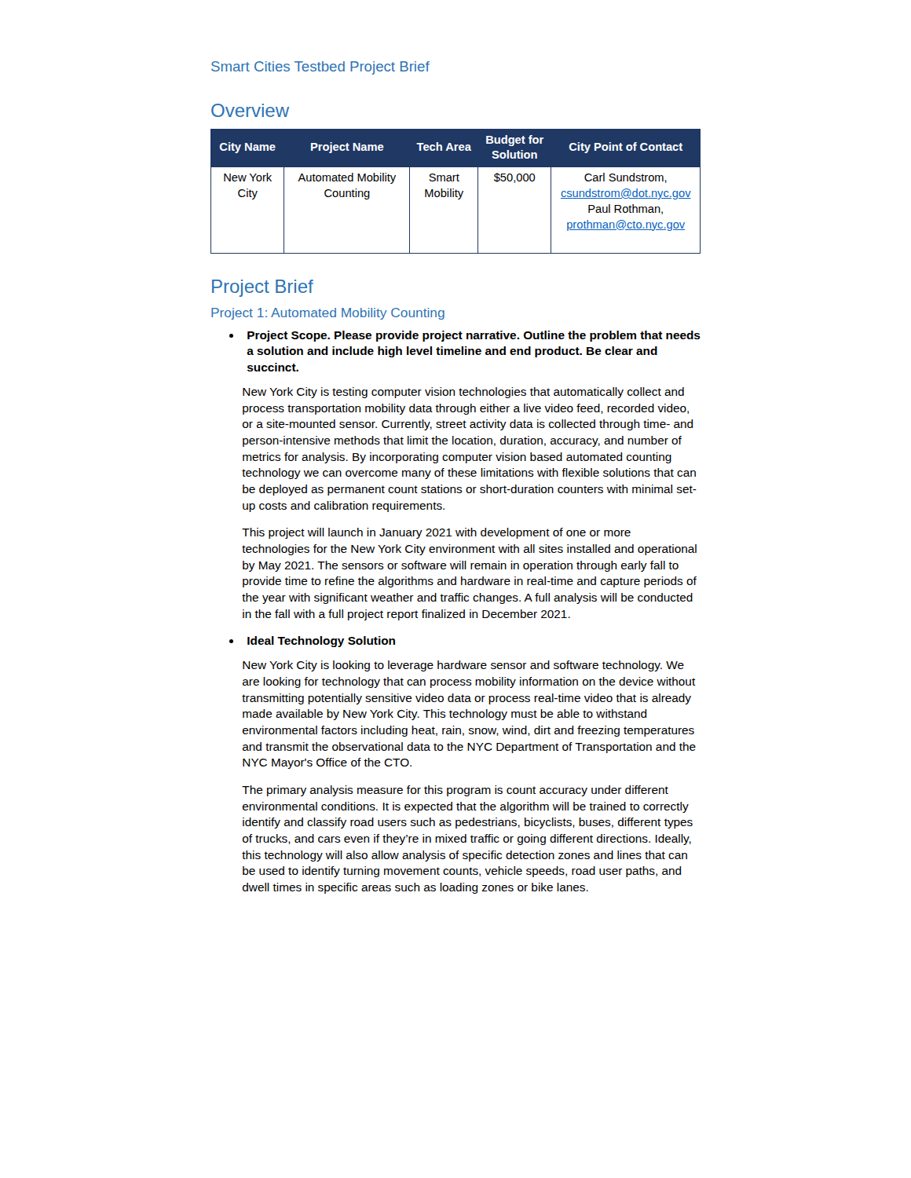Smart Cities Testbed Project Brief
Overview
| City Name | Project Name | Tech Area | Budget for Solution | City Point of Contact |
| --- | --- | --- | --- | --- |
| New York City | Automated Mobility Counting | Smart Mobility | $50,000 | Carl Sundstrom, csundstrom@dot.nyc.gov Paul Rothman, prothman@cto.nyc.gov |
Project Brief
Project 1: Automated Mobility Counting
Project Scope. Please provide project narrative. Outline the problem that needs a solution and include high level timeline and end product. Be clear and succinct.
New York City is testing computer vision technologies that automatically collect and process transportation mobility data through either a live video feed, recorded video, or a site-mounted sensor. Currently, street activity data is collected through time- and person-intensive methods that limit the location, duration, accuracy, and number of metrics for analysis. By incorporating computer vision based automated counting technology we can overcome many of these limitations with flexible solutions that can be deployed as permanent count stations or short-duration counters with minimal set-up costs and calibration requirements.
This project will launch in January 2021 with development of one or more technologies for the New York City environment with all sites installed and operational by May 2021. The sensors or software will remain in operation through early fall to provide time to refine the algorithms and hardware in real-time and capture periods of the year with significant weather and traffic changes. A full analysis will be conducted in the fall with a full project report finalized in December 2021.
Ideal Technology Solution
New York City is looking to leverage hardware sensor and software technology. We are looking for technology that can process mobility information on the device without transmitting potentially sensitive video data or process real-time video that is already made available by New York City. This technology must be able to withstand environmental factors including heat, rain, snow, wind, dirt and freezing temperatures and transmit the observational data to the NYC Department of Transportation and the NYC Mayor's Office of the CTO.
The primary analysis measure for this program is count accuracy under different environmental conditions. It is expected that the algorithm will be trained to correctly identify and classify road users such as pedestrians, bicyclists, buses, different types of trucks, and cars even if they’re in mixed traffic or going different directions. Ideally, this technology will also allow analysis of specific detection zones and lines that can be used to identify turning movement counts, vehicle speeds, road user paths, and dwell times in specific areas such as loading zones or bike lanes.